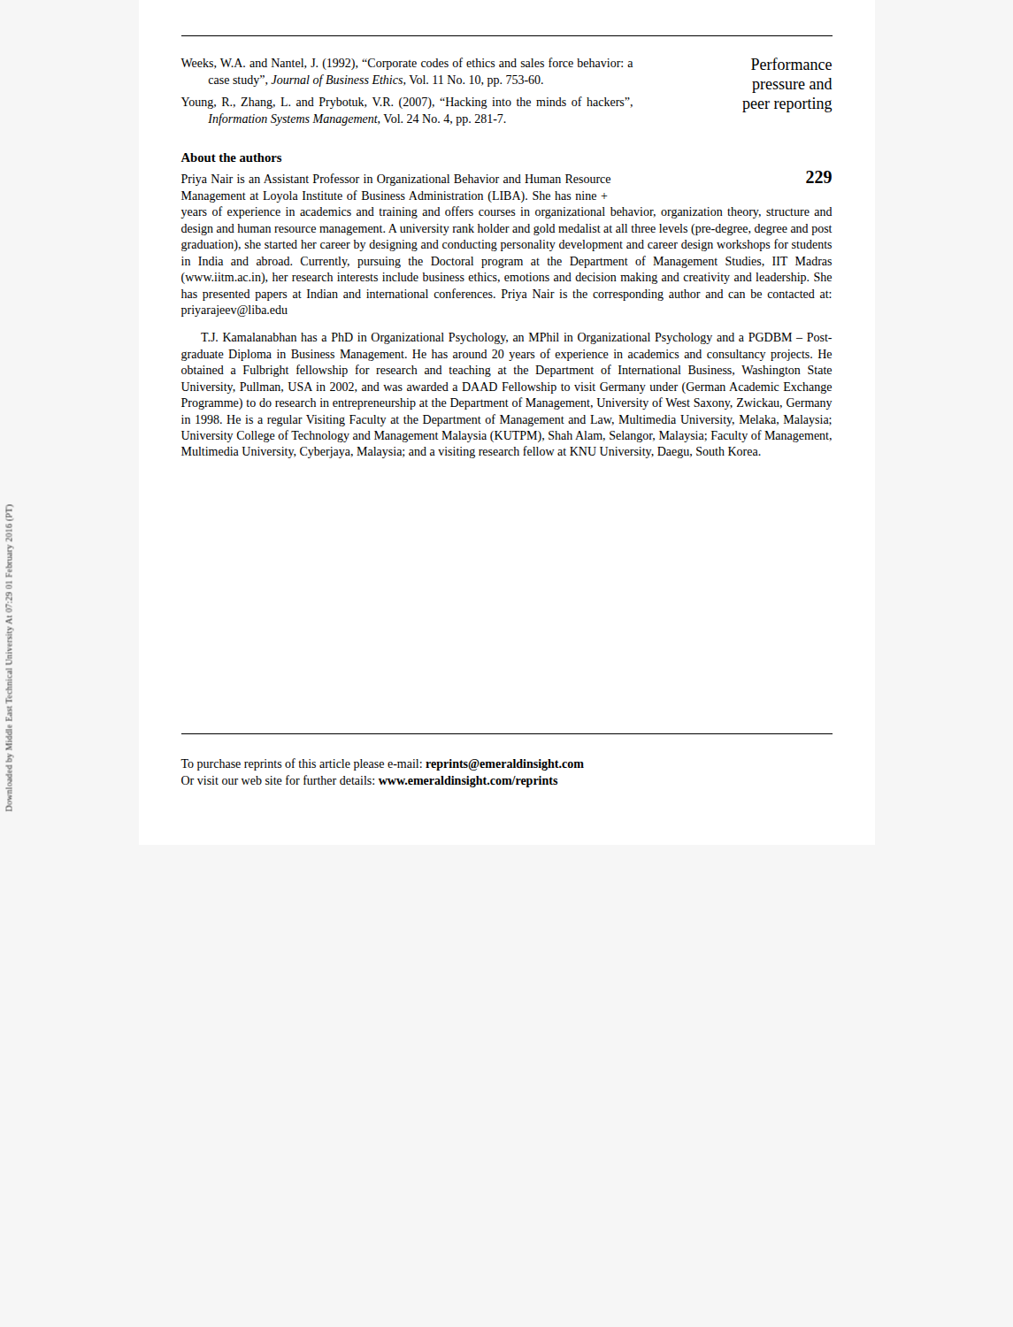Downloaded by Middle East Technical University At 07:29 01 February 2016 (PT)
Performance
pressure and
peer reporting
Weeks, W.A. and Nantel, J. (1992), “Corporate codes of ethics and sales force behavior: a case study”, Journal of Business Ethics, Vol. 11 No. 10, pp. 753-60.
Young, R., Zhang, L. and Prybotuk, V.R. (2007), “Hacking into the minds of hackers”, Information Systems Management, Vol. 24 No. 4, pp. 281-7.
229
About the authors
Priya Nair is an Assistant Professor in Organizational Behavior and Human Resource Management at Loyola Institute of Business Administration (LIBA). She has nine + years of experience in academics and training and offers courses in organizational behavior, organization theory, structure and design and human resource management. A university rank holder and gold medalist at all three levels (pre-degree, degree and post graduation), she started her career by designing and conducting personality development and career design workshops for students in India and abroad. Currently, pursuing the Doctoral program at the Department of Management Studies, IIT Madras (www.iitm.ac.in), her research interests include business ethics, emotions and decision making and creativity and leadership. She has presented papers at Indian and international conferences. Priya Nair is the corresponding author and can be contacted at: priyarajeev@liba.edu
T.J. Kamalanabhan has a PhD in Organizational Psychology, an MPhil in Organizational Psychology and a PGDBM – Post-graduate Diploma in Business Management. He has around 20 years of experience in academics and consultancy projects. He obtained a Fulbright fellowship for research and teaching at the Department of International Business, Washington State University, Pullman, USA in 2002, and was awarded a DAAD Fellowship to visit Germany under (German Academic Exchange Programme) to do research in entrepreneurship at the Department of Management, University of West Saxony, Zwickau, Germany in 1998. He is a regular Visiting Faculty at the Department of Management and Law, Multimedia University, Melaka, Malaysia; University College of Technology and Management Malaysia (KUTPM), Shah Alam, Selangor, Malaysia; Faculty of Management, Multimedia University, Cyberjaya, Malaysia; and a visiting research fellow at KNU University, Daegu, South Korea.
To purchase reprints of this article please e-mail: reprints@emeraldinsight.com
Or visit our web site for further details: www.emeraldinsight.com/reprints